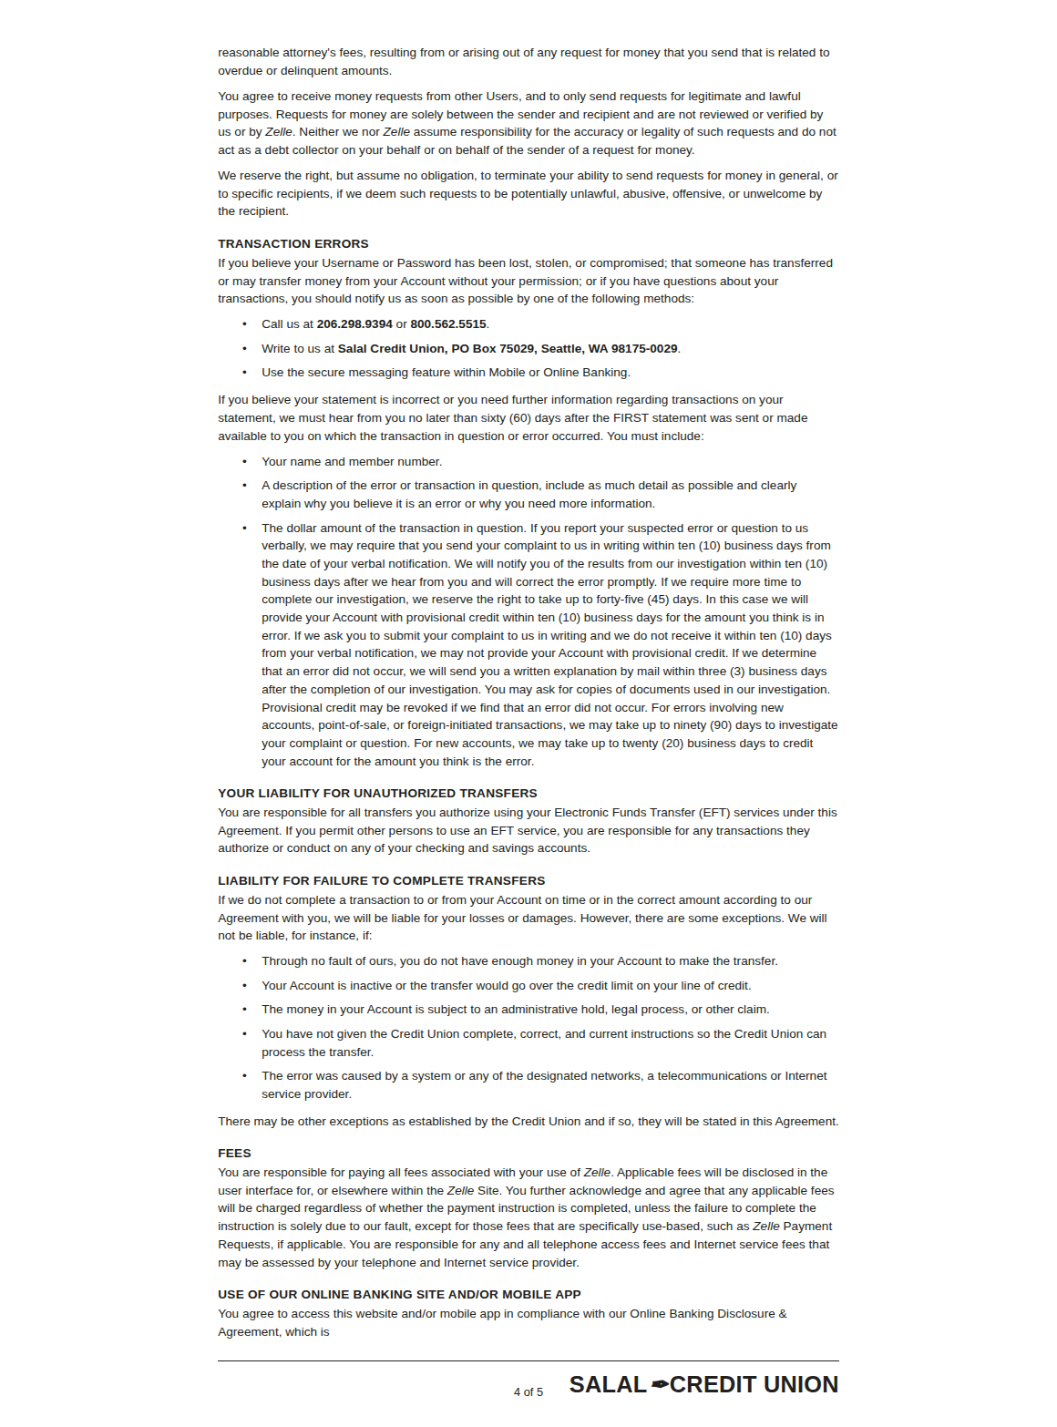reasonable attorney's fees, resulting from or arising out of any request for money that you send that is related to overdue or delinquent amounts.
You agree to receive money requests from other Users, and to only send requests for legitimate and lawful purposes. Requests for money are solely between the sender and recipient and are not reviewed or verified by us or by Zelle. Neither we nor Zelle assume responsibility for the accuracy or legality of such requests and do not act as a debt collector on your behalf or on behalf of the sender of a request for money.
We reserve the right, but assume no obligation, to terminate your ability to send requests for money in general, or to specific recipients, if we deem such requests to be potentially unlawful, abusive, offensive, or unwelcome by the recipient.
Transaction Errors
If you believe your Username or Password has been lost, stolen, or compromised; that someone has transferred or may transfer money from your Account without your permission; or if you have questions about your transactions, you should notify us as soon as possible by one of the following methods:
Call us at 206.298.9394 or 800.562.5515.
Write to us at Salal Credit Union, PO Box 75029, Seattle, WA 98175-0029.
Use the secure messaging feature within Mobile or Online Banking.
If you believe your statement is incorrect or you need further information regarding transactions on your statement, we must hear from you no later than sixty (60) days after the FIRST statement was sent or made available to you on which the transaction in question or error occurred. You must include:
Your name and member number.
A description of the error or transaction in question, include as much detail as possible and clearly explain why you believe it is an error or why you need more information.
The dollar amount of the transaction in question. If you report your suspected error or question to us verbally, we may require that you send your complaint to us in writing within ten (10) business days from the date of your verbal notification. We will notify you of the results from our investigation within ten (10) business days after we hear from you and will correct the error promptly. If we require more time to complete our investigation, we reserve the right to take up to forty-five (45) days. In this case we will provide your Account with provisional credit within ten (10) business days for the amount you think is in error. If we ask you to submit your complaint to us in writing and we do not receive it within ten (10) days from your verbal notification, we may not provide your Account with provisional credit. If we determine that an error did not occur, we will send you a written explanation by mail within three (3) business days after the completion of our investigation. You may ask for copies of documents used in our investigation. Provisional credit may be revoked if we find that an error did not occur. For errors involving new accounts, point-of-sale, or foreign-initiated transactions, we may take up to ninety (90) days to investigate your complaint or question. For new accounts, we may take up to twenty (20) business days to credit your account for the amount you think is the error.
Your Liability for Unauthorized Transfers
You are responsible for all transfers you authorize using your Electronic Funds Transfer (EFT) services under this Agreement. If you permit other persons to use an EFT service, you are responsible for any transactions they authorize or conduct on any of your checking and savings accounts.
Liability for Failure to Complete Transfers
If we do not complete a transaction to or from your Account on time or in the correct amount according to our Agreement with you, we will be liable for your losses or damages. However, there are some exceptions. We will not be liable, for instance, if:
Through no fault of ours, you do not have enough money in your Account to make the transfer.
Your Account is inactive or the transfer would go over the credit limit on your line of credit.
The money in your Account is subject to an administrative hold, legal process, or other claim.
You have not given the Credit Union complete, correct, and current instructions so the Credit Union can process the transfer.
The error was caused by a system or any of the designated networks, a telecommunications or Internet service provider.
There may be other exceptions as established by the Credit Union and if so, they will be stated in this Agreement.
Fees
You are responsible for paying all fees associated with your use of Zelle. Applicable fees will be disclosed in the user interface for, or elsewhere within the Zelle Site. You further acknowledge and agree that any applicable fees will be charged regardless of whether the payment instruction is completed, unless the failure to complete the instruction is solely due to our fault, except for those fees that are specifically use-based, such as Zelle Payment Requests, if applicable. You are responsible for any and all telephone access fees and Internet service fees that may be assessed by your telephone and Internet service provider.
Use of Our Online Banking Site and/or Mobile App
You agree to access this website and/or mobile app in compliance with our Online Banking Disclosure & Agreement, which is
4 of 5 SALAL✒CREDIT UNION